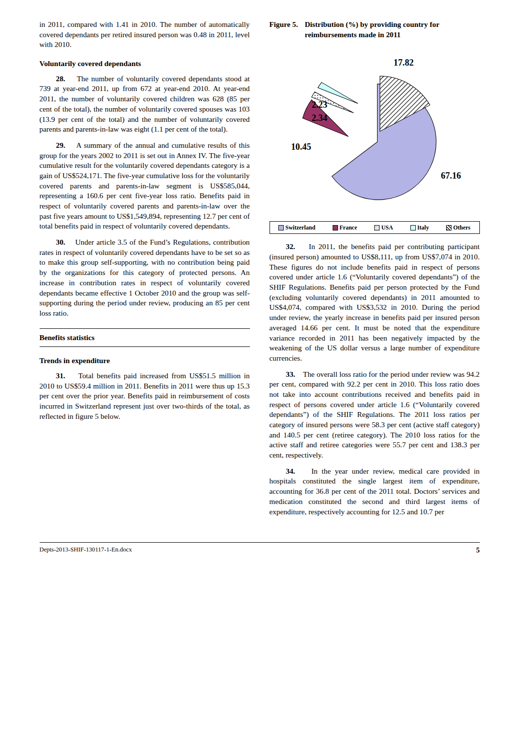in 2011, compared with 1.41 in 2010. The number of automatically covered dependants per retired insured person was 0.48 in 2011, level with 2010.
Voluntarily covered dependants
28. The number of voluntarily covered dependants stood at 739 at year-end 2011, up from 672 at year-end 2010. At year-end 2011, the number of voluntarily covered children was 628 (85 per cent of the total), the number of voluntarily covered spouses was 103 (13.9 per cent of the total) and the number of voluntarily covered parents and parents-in-law was eight (1.1 per cent of the total).
29. A summary of the annual and cumulative results of this group for the years 2002 to 2011 is set out in Annex IV. The five-year cumulative result for the voluntarily covered dependants category is a gain of US$524,171. The five-year cumulative loss for the voluntarily covered parents and parents-in-law segment is US$585,044, representing a 160.6 per cent five-year loss ratio. Benefits paid in respect of voluntarily covered parents and parents-in-law over the past five years amount to US$1,549,894, representing 12.7 per cent of total benefits paid in respect of voluntarily covered dependants.
30. Under article 3.5 of the Fund’s Regulations, contribution rates in respect of voluntarily covered dependants have to be set so as to make this group self-supporting, with no contribution being paid by the organizations for this category of protected persons. An increase in contribution rates in respect of voluntarily covered dependants became effective 1 October 2010 and the group was self-supporting during the period under review, producing an 85 per cent loss ratio.
Benefits statistics
Trends in expenditure
31. Total benefits paid increased from US$51.5 million in 2010 to US$59.4 million in 2011. Benefits in 2011 were thus up 15.3 per cent over the prior year. Benefits paid in reimbursement of costs incurred in Switzerland represent just over two-thirds of the total, as reflected in figure 5 below.
Figure 5. Distribution (%) by providing country for reimbursements made in 2011
17.82 2.23 2.34 10.45 67.16
Switzerland France USA Italy Others
32. In 2011, the benefits paid per contributing participant (insured person) amounted to US$8,111, up from US$7,074 in 2010. These figures do not include benefits paid in respect of persons covered under article 1.6 (“Voluntarily covered dependants”) of the SHIF Regulations. Benefits paid per person protected by the Fund (excluding voluntarily covered dependants) in 2011 amounted to US$4,074, compared with US$3,532 in 2010. During the period under review, the yearly increase in benefits paid per insured person averaged 14.66 per cent. It must be noted that the expenditure variance recorded in 2011 has been negatively impacted by the weakening of the US dollar versus a large number of expenditure currencies.
33. The overall loss ratio for the period under review was 94.2 per cent, compared with 92.2 per cent in 2010. This loss ratio does not take into account contributions received and benefits paid in respect of persons covered under article 1.6 (“Voluntarily covered dependants”) of the SHIF Regulations. The 2011 loss ratios per category of insured persons were 58.3 per cent (active staff category) and 140.5 per cent (retiree category). The 2010 loss ratios for the active staff and retiree categories were 55.7 per cent and 138.3 per cent, respectively.
34. In the year under review, medical care provided in hospitals constituted the single largest item of expenditure, accounting for 36.8 per cent of the 2011 total. Doctors’ services and medication constituted the second and third largest items of expenditure, respectively accounting for 12.5 and 10.7 per
Depts-2013-SHIF-130117-1-En.docx 5